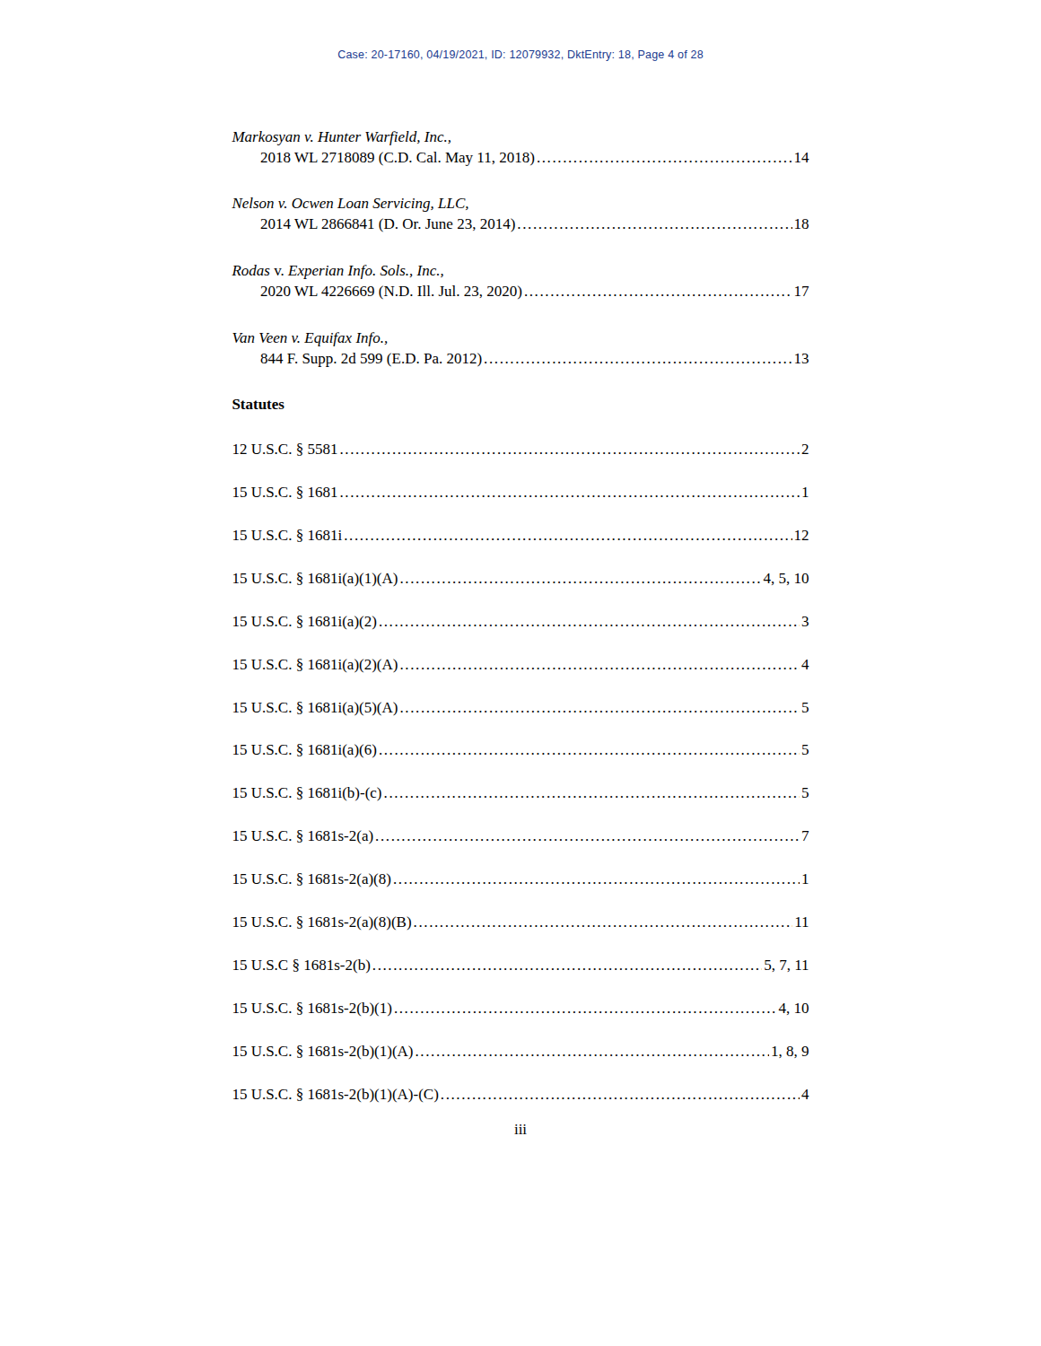Case: 20-17160, 04/19/2021, ID: 12079932, DktEntry: 18, Page 4 of 28
Markosyan v. Hunter Warfield, Inc.,
2018 WL 2718089 (C.D. Cal. May 11, 2018) .................................................................................................................. 14
Nelson v. Ocwen Loan Servicing, LLC,
2014 WL 2866841 (D. Or. June 23, 2014) .................................................................................................................. 18
Rodas v. Experian Info. Sols., Inc.,
2020 WL 4226669 (N.D. Ill. Jul. 23, 2020) .................................................................................................................. 17
Van Veen v. Equifax Info.,
844 F. Supp. 2d 599 (E.D. Pa. 2012) .................................................................................................................. 13
Statutes
12 U.S.C. § 5581 .................................................................................................................. 2
15 U.S.C. § 1681 .................................................................................................................. 1
15 U.S.C. § 1681i .................................................................................................................. 12
15 U.S.C. § 1681i(a)(1)(A) .................................................................................................................. 4, 5, 10
15 U.S.C. § 1681i(a)(2) .................................................................................................................. 3
15 U.S.C. § 1681i(a)(2)(A) .................................................................................................................. 4
15 U.S.C. § 1681i(a)(5)(A) .................................................................................................................. 5
15 U.S.C. § 1681i(a)(6) .................................................................................................................. 5
15 U.S.C. § 1681i(b)-(c) .................................................................................................................. 5
15 U.S.C. § 1681s-2(a) .................................................................................................................. 7
15 U.S.C. § 1681s-2(a)(8) .................................................................................................................. 1
15 U.S.C. § 1681s-2(a)(8)(B) .................................................................................................................. 11
15 U.S.C § 1681s-2(b) .................................................................................................................. 5, 7, 11
15 U.S.C. § 1681s-2(b)(1) .................................................................................................................. 4, 10
15 U.S.C. § 1681s-2(b)(1)(A) .................................................................................................................. 1, 8, 9
15 U.S.C. § 1681s-2(b)(1)(A)-(C) .................................................................................................................. 4
iii